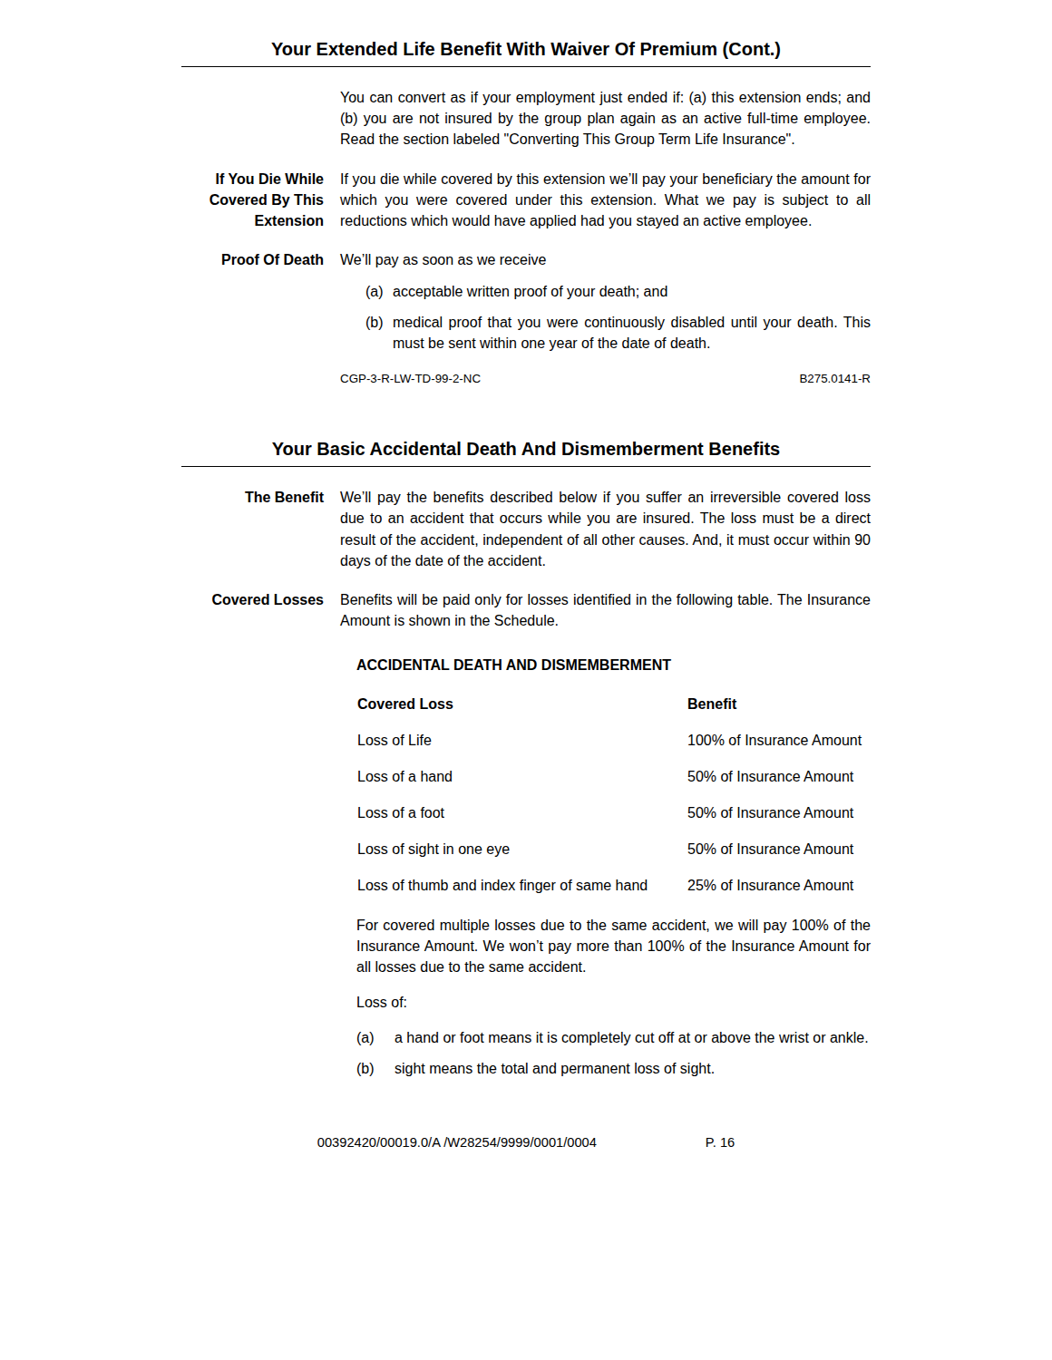Your Extended Life Benefit With Waiver Of Premium (Cont.)
You can convert as if your employment just ended if: (a) this extension ends; and (b) you are not insured by the group plan again as an active full-time employee. Read the section labeled "Converting This Group Term Life Insurance".
If You Die While Covered By This Extension
If you die while covered by this extension we’ll pay your beneficiary the amount for which you were covered under this extension. What we pay is subject to all reductions which would have applied had you stayed an active employee.
Proof Of Death
We’ll pay as soon as we receive
(a) acceptable written proof of your death; and
(b) medical proof that you were continuously disabled until your death. This must be sent within one year of the date of death.
CGP-3-R-LW-TD-99-2-NC B275.0141-R
Your Basic Accidental Death And Dismemberment Benefits
The Benefit
We’ll pay the benefits described below if you suffer an irreversible covered loss due to an accident that occurs while you are insured. The loss must be a direct result of the accident, independent of all other causes. And, it must occur within 90 days of the date of the accident.
Covered Losses
Benefits will be paid only for losses identified in the following table. The Insurance Amount is shown in the Schedule.
ACCIDENTAL DEATH AND DISMEMBERMENT
| Covered Loss | Benefit |
| --- | --- |
| Loss of Life | 100% of Insurance Amount |
| Loss of a hand | 50% of Insurance Amount |
| Loss of a foot | 50% of Insurance Amount |
| Loss of sight in one eye | 50% of Insurance Amount |
| Loss of thumb and index finger of same hand | 25% of Insurance Amount |
For covered multiple losses due to the same accident, we will pay 100% of the Insurance Amount. We won’t pay more than 100% of the Insurance Amount for all losses due to the same accident.
Loss of:
(a) a hand or foot means it is completely cut off at or above the wrist or ankle.
(b) sight means the total and permanent loss of sight.
00392420/00019.0/A /W28254/9999/0001/0004 P. 16